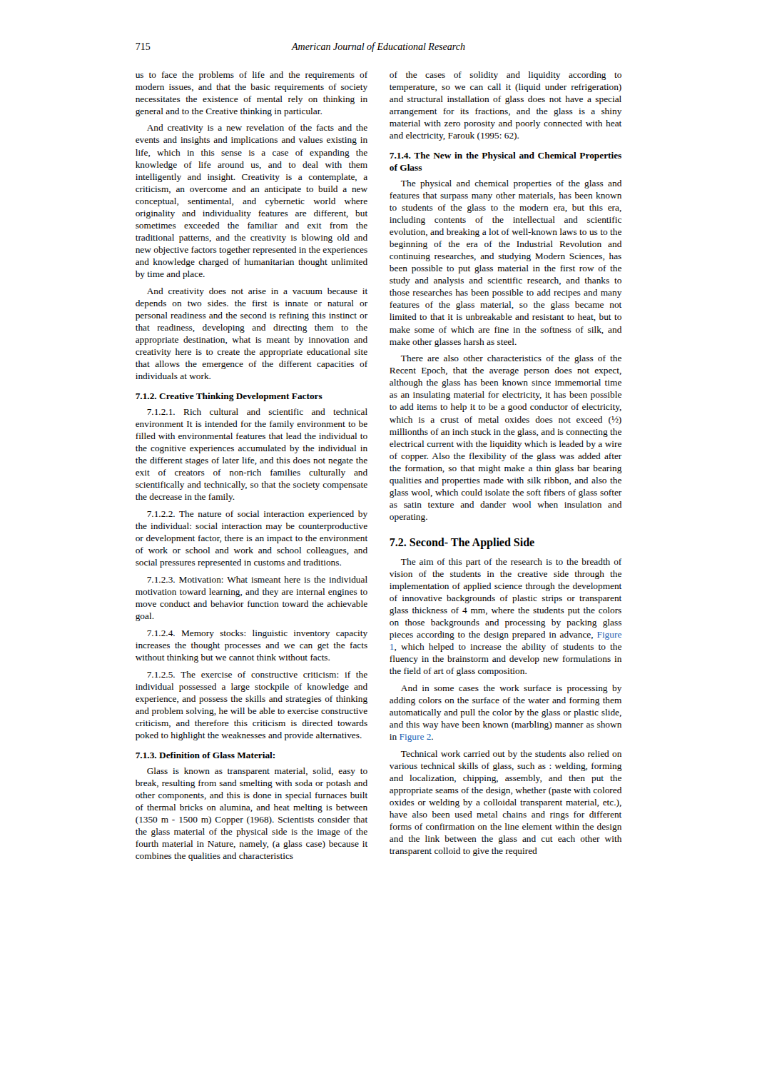715
American Journal of Educational Research
us to face the problems of life and the requirements of modern issues, and that the basic requirements of society necessitates the existence of mental rely on thinking in general and to the Creative thinking in particular.
And creativity is a new revelation of the facts and the events and insights and implications and values existing in life, which in this sense is a case of expanding the knowledge of life around us, and to deal with them intelligently and insight. Creativity is a contemplate, a criticism, an overcome and an anticipate to build a new conceptual, sentimental, and cybernetic world where originality and individuality features are different, but sometimes exceeded the familiar and exit from the traditional patterns, and the creativity is blowing old and new objective factors together represented in the experiences and knowledge charged of humanitarian thought unlimited by time and place.
And creativity does not arise in a vacuum because it depends on two sides. the first is innate or natural or personal readiness and the second is refining this instinct or that readiness, developing and directing them to the appropriate destination, what is meant by innovation and creativity here is to create the appropriate educational site that allows the emergence of the different capacities of individuals at work.
7.1.2. Creative Thinking Development Factors
7.1.2.1. Rich cultural and scientific and technical environment It is intended for the family environment to be filled with environmental features that lead the individual to the cognitive experiences accumulated by the individual in the different stages of later life, and this does not negate the exit of creators of non-rich families culturally and scientifically and technically, so that the society compensate the decrease in the family.
7.1.2.2. The nature of social interaction experienced by the individual: social interaction may be counterproductive or development factor, there is an impact to the environment of work or school and work and school colleagues, and social pressures represented in customs and traditions.
7.1.2.3. Motivation: What ismeant here is the individual motivation toward learning, and they are internal engines to move conduct and behavior function toward the achievable goal.
7.1.2.4. Memory stocks: linguistic inventory capacity increases the thought processes and we can get the facts without thinking but we cannot think without facts.
7.1.2.5. The exercise of constructive criticism: if the individual possessed a large stockpile of knowledge and experience, and possess the skills and strategies of thinking and problem solving, he will be able to exercise constructive criticism, and therefore this criticism is directed towards poked to highlight the weaknesses and provide alternatives.
7.1.3. Definition of Glass Material:
Glass is known as transparent material, solid, easy to break, resulting from sand smelting with soda or potash and other components, and this is done in special furnaces built of thermal bricks on alumina, and heat melting is between (1350 m - 1500 m) Copper (1968). Scientists consider that the glass material of the physical side is the image of the fourth material in Nature, namely, (a glass case) because it combines the qualities and characteristics
of the cases of solidity and liquidity according to temperature, so we can call it (liquid under refrigeration) and structural installation of glass does not have a special arrangement for its fractions, and the glass is a shiny material with zero porosity and poorly connected with heat and electricity, Farouk (1995: 62).
7.1.4. The New in the Physical and Chemical Properties of Glass
The physical and chemical properties of the glass and features that surpass many other materials, has been known to students of the glass to the modern era, but this era, including contents of the intellectual and scientific evolution, and breaking a lot of well-known laws to us to the beginning of the era of the Industrial Revolution and continuing researches, and studying Modern Sciences, has been possible to put glass material in the first row of the study and analysis and scientific research, and thanks to those researches has been possible to add recipes and many features of the glass material, so the glass became not limited to that it is unbreakable and resistant to heat, but to make some of which are fine in the softness of silk, and make other glasses harsh as steel.
There are also other characteristics of the glass of the Recent Epoch, that the average person does not expect, although the glass has been known since immemorial time as an insulating material for electricity, it has been possible to add items to help it to be a good conductor of electricity, which is a crust of metal oxides does not exceed (½) millionths of an inch stuck in the glass, and is connecting the electrical current with the liquidity which is leaded by a wire of copper. Also the flexibility of the glass was added after the formation, so that might make a thin glass bar bearing qualities and properties made with silk ribbon, and also the glass wool, which could isolate the soft fibers of glass softer as satin texture and dander wool when insulation and operating.
7.2. Second- The Applied Side
The aim of this part of the research is to the breadth of vision of the students in the creative side through the implementation of applied science through the development of innovative backgrounds of plastic strips or transparent glass thickness of 4 mm, where the students put the colors on those backgrounds and processing by packing glass pieces according to the design prepared in advance, Figure 1, which helped to increase the ability of students to the fluency in the brainstorm and develop new formulations in the field of art of glass composition.
And in some cases the work surface is processing by adding colors on the surface of the water and forming them automatically and pull the color by the glass or plastic slide, and this way have been known (marbling) manner as shown in Figure 2.
Technical work carried out by the students also relied on various technical skills of glass, such as : welding, forming and localization, chipping, assembly, and then put the appropriate seams of the design, whether (paste with colored oxides or welding by a colloidal transparent material, etc.), have also been used metal chains and rings for different forms of confirmation on the line element within the design and the link between the glass and cut each other with transparent colloid to give the required